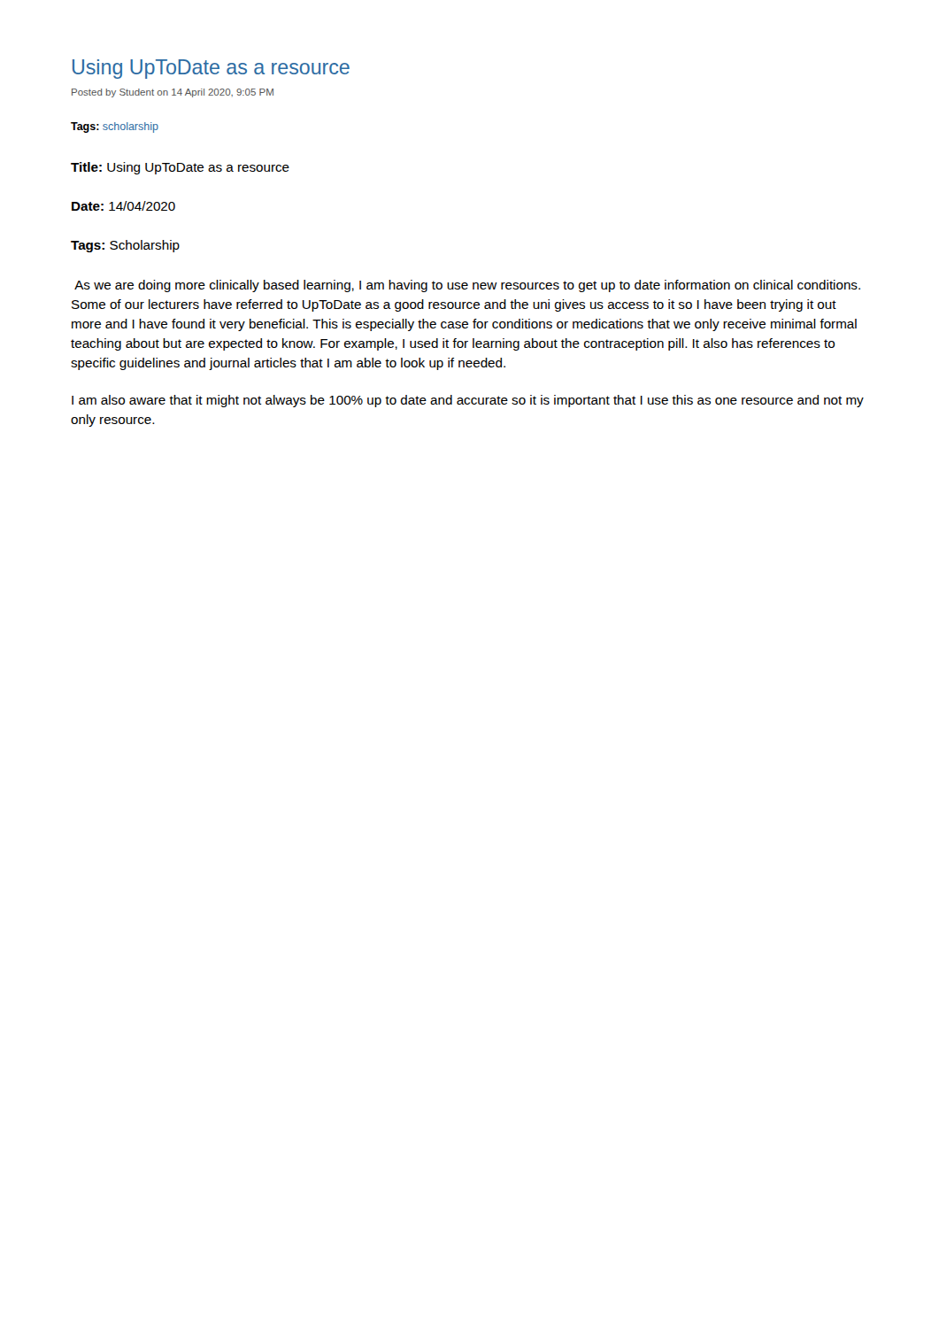Using UpToDate as a resource
Posted by Student on 14 April 2020, 9:05 PM
Tags: scholarship
Title: Using UpToDate as a resource
Date: 14/04/2020
Tags: Scholarship
As we are doing more clinically based learning, I am having to use new resources to get up to date information on clinical conditions. Some of our lecturers have referred to UpToDate as a good resource and the uni gives us access to it so I have been trying it out more and I have found it very beneficial. This is especially the case for conditions or medications that we only receive minimal formal teaching about but are expected to know. For example, I used it for learning about the contraception pill. It also has references to specific guidelines and journal articles that I am able to look up if needed.
I am also aware that it might not always be 100% up to date and accurate so it is important that I use this as one resource and not my only resource.